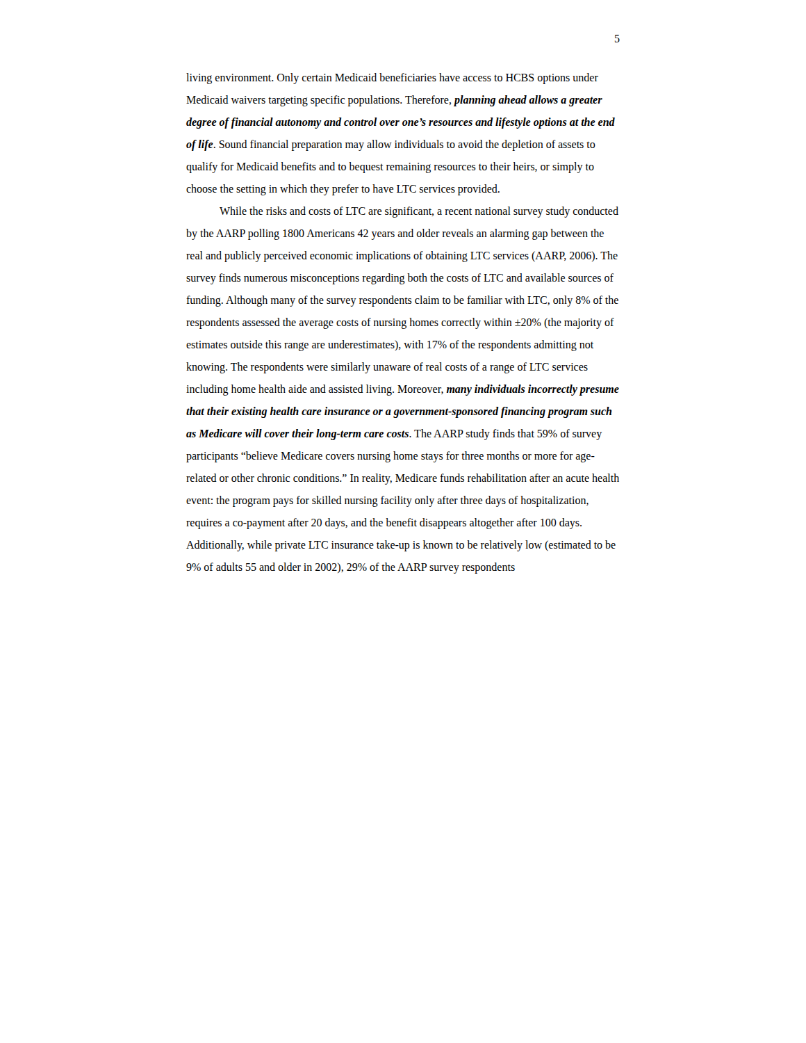5
living environment. Only certain Medicaid beneficiaries have access to HCBS options under Medicaid waivers targeting specific populations. Therefore, planning ahead allows a greater degree of financial autonomy and control over one’s resources and lifestyle options at the end of life. Sound financial preparation may allow individuals to avoid the depletion of assets to qualify for Medicaid benefits and to bequest remaining resources to their heirs, or simply to choose the setting in which they prefer to have LTC services provided.
While the risks and costs of LTC are significant, a recent national survey study conducted by the AARP polling 1800 Americans 42 years and older reveals an alarming gap between the real and publicly perceived economic implications of obtaining LTC services (AARP, 2006). The survey finds numerous misconceptions regarding both the costs of LTC and available sources of funding. Although many of the survey respondents claim to be familiar with LTC, only 8% of the respondents assessed the average costs of nursing homes correctly within ±20% (the majority of estimates outside this range are underestimates), with 17% of the respondents admitting not knowing. The respondents were similarly unaware of real costs of a range of LTC services including home health aide and assisted living. Moreover, many individuals incorrectly presume that their existing health care insurance or a government-sponsored financing program such as Medicare will cover their long-term care costs. The AARP study finds that 59% of survey participants “believe Medicare covers nursing home stays for three months or more for age-related or other chronic conditions.” In reality, Medicare funds rehabilitation after an acute health event: the program pays for skilled nursing facility only after three days of hospitalization, requires a co-payment after 20 days, and the benefit disappears altogether after 100 days. Additionally, while private LTC insurance take-up is known to be relatively low (estimated to be 9% of adults 55 and older in 2002), 29% of the AARP survey respondents